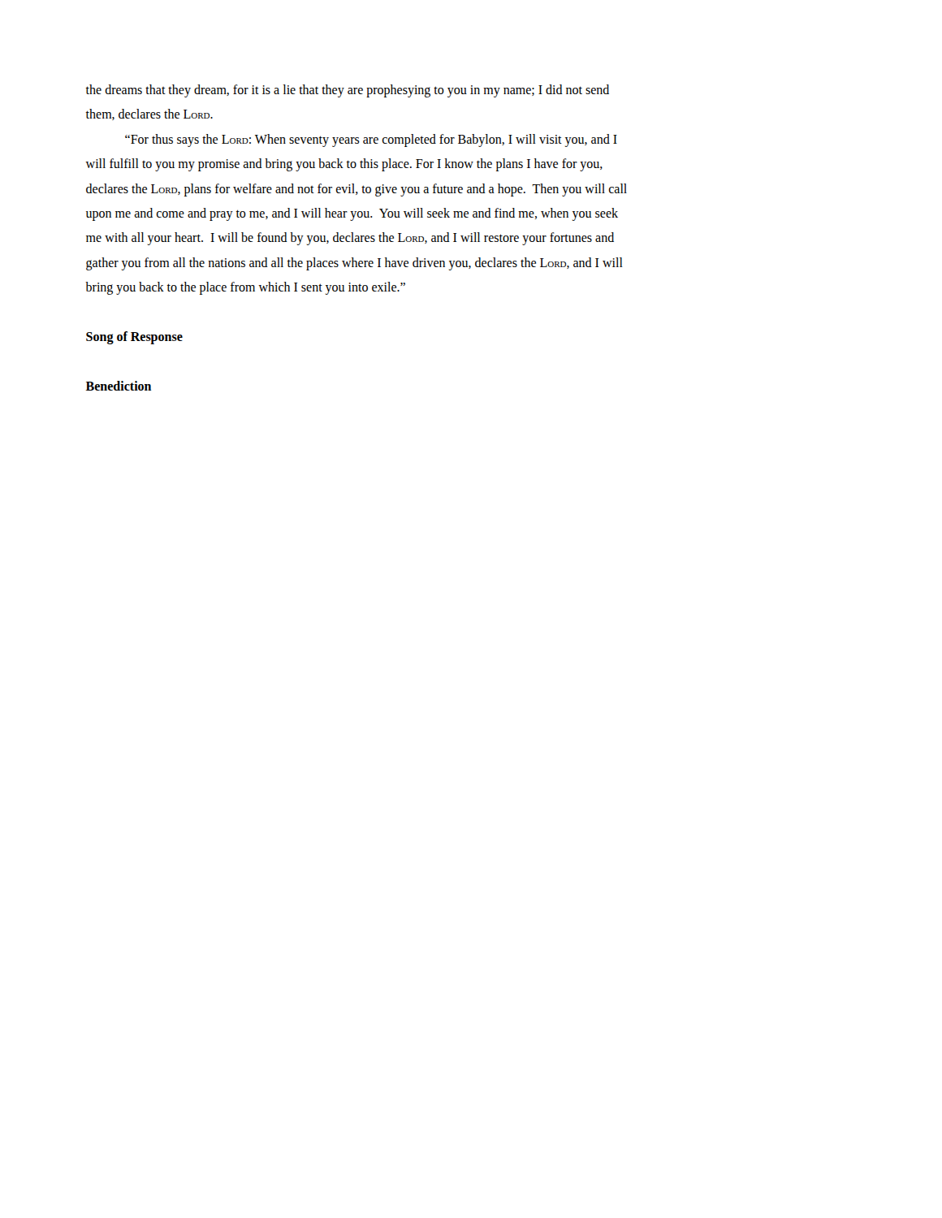the dreams that they dream, for it is a lie that they are prophesying to you in my name; I did not send them, declares the Lord.
“For thus says the Lord: When seventy years are completed for Babylon, I will visit you, and I will fulfill to you my promise and bring you back to this place. For I know the plans I have for you, declares the Lord, plans for welfare and not for evil, to give you a future and a hope. Then you will call upon me and come and pray to me, and I will hear you. You will seek me and find me, when you seek me with all your heart. I will be found by you, declares the Lord, and I will restore your fortunes and gather you from all the nations and all the places where I have driven you, declares the Lord, and I will bring you back to the place from which I sent you into exile.”
Song of Response
Benediction